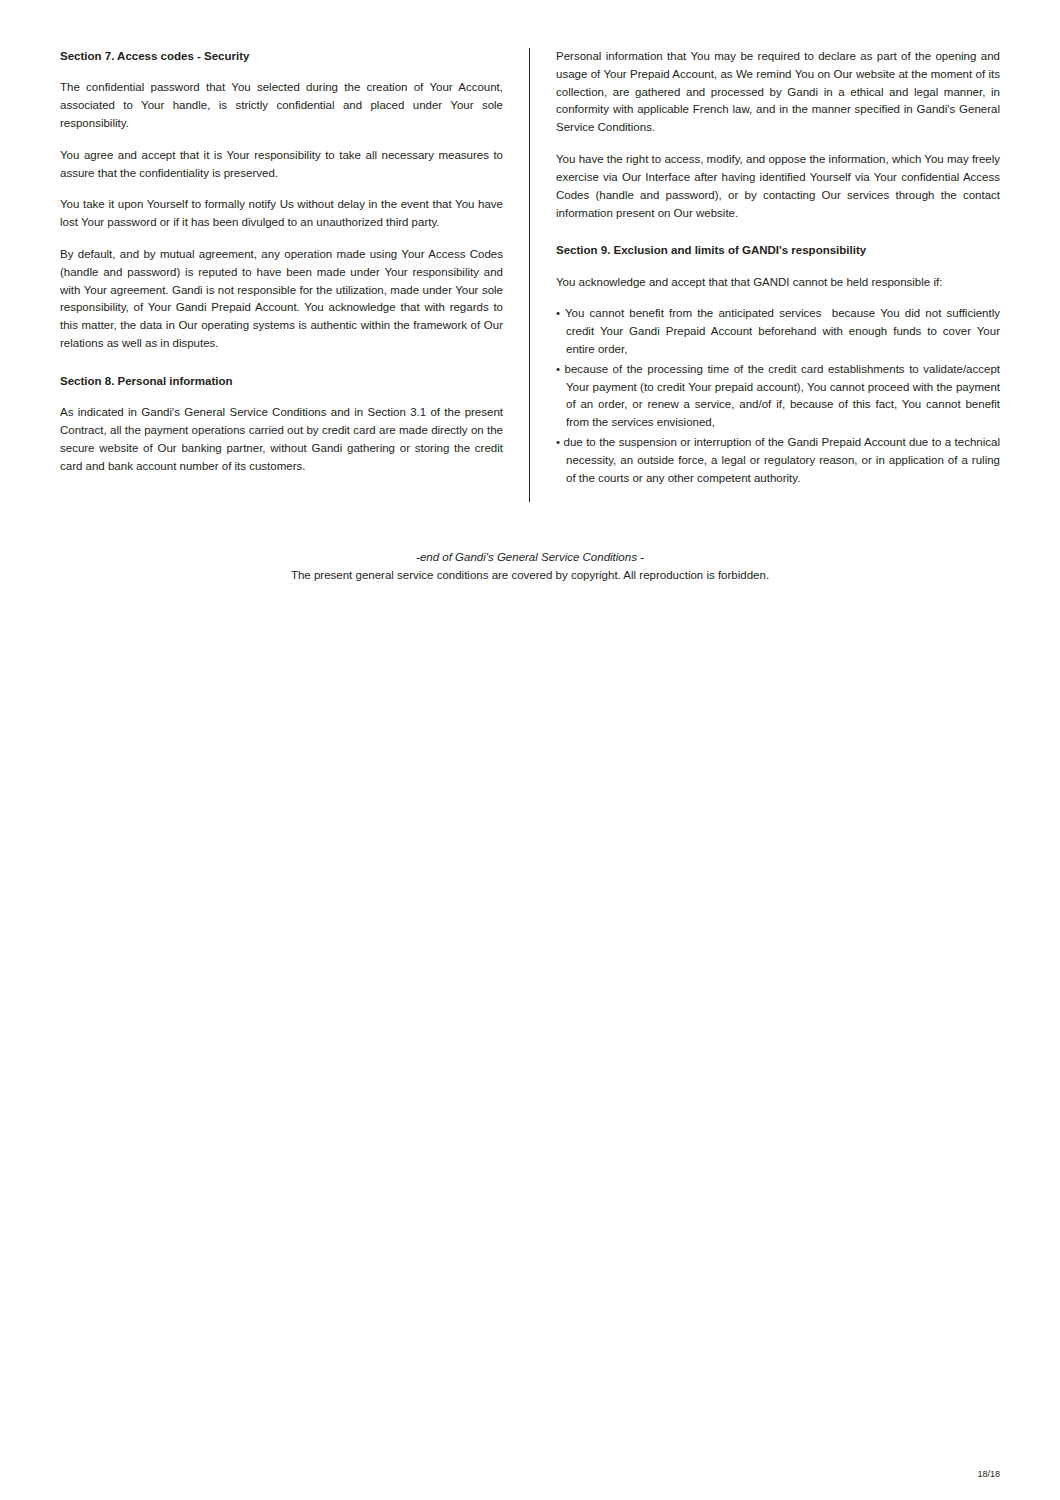Section 7. Access codes - Security
The confidential password that You selected during the creation of Your Account, associated to Your handle, is strictly confidential and placed under Your sole responsibility.
You agree and accept that it is Your responsibility to take all necessary measures to assure that the confidentiality is preserved.
You take it upon Yourself to formally notify Us without delay in the event that You have lost Your password or if it has been divulged to an unauthorized third party.
By default, and by mutual agreement, any operation made using Your Access Codes (handle and password) is reputed to have been made under Your responsibility and with Your agreement. Gandi is not responsible for the utilization, made under Your sole responsibility, of Your Gandi Prepaid Account. You acknowledge that with regards to this matter, the data in Our operating systems is authentic within the framework of Our relations as well as in disputes.
Section 8. Personal information
As indicated in Gandi's General Service Conditions and in Section 3.1 of the present Contract, all the payment operations carried out by credit card are made directly on the secure website of Our banking partner, without Gandi gathering or storing the credit card and bank account number of its customers.
Personal information that You may be required to declare as part of the opening and usage of Your Prepaid Account, as We remind You on Our website at the moment of its collection, are gathered and processed by Gandi in a ethical and legal manner, in conformity with applicable French law, and in the manner specified in Gandi's General Service Conditions.
You have the right to access, modify, and oppose the information, which You may freely exercise via Our Interface after having identified Yourself via Your confidential Access Codes (handle and password), or by contacting Our services through the contact information present on Our website.
Section 9. Exclusion and limits of GANDI's responsibility
You acknowledge and accept that that GANDI cannot be held responsible if:
• You cannot benefit from the anticipated services because You did not sufficiently credit Your Gandi Prepaid Account beforehand with enough funds to cover Your entire order,
• because of the processing time of the credit card establishments to validate/accept Your payment (to credit Your prepaid account), You cannot proceed with the payment of an order, or renew a service, and/of if, because of this fact, You cannot benefit from the services envisioned,
• due to the suspension or interruption of the Gandi Prepaid Account due to a technical necessity, an outside force, a legal or regulatory reason, or in application of a ruling of the courts or any other competent authority.
-end of Gandi's General Service Conditions -
The present general service conditions are covered by copyright. All reproduction is forbidden.
18/18